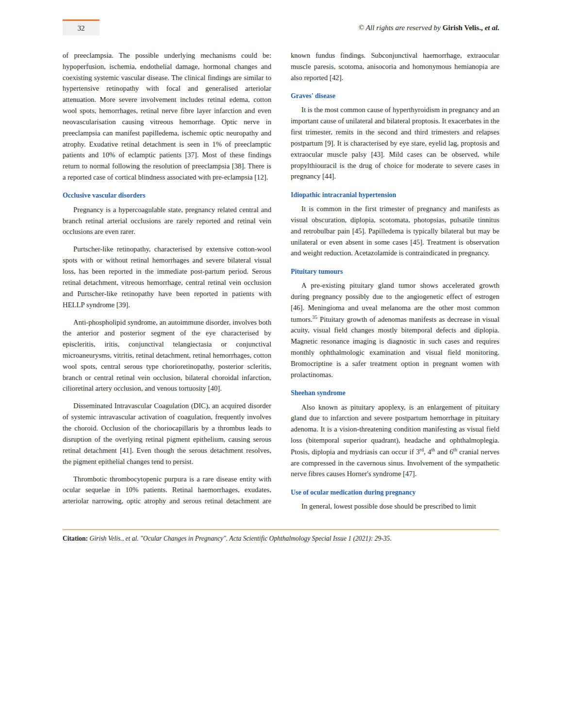32
© All rights are reserved by Girish Velis., et al.
of preeclampsia. The possible underlying mechanisms could be: hypoperfusion, ischemia, endothelial damage, hormonal changes and coexisting systemic vascular disease. The clinical findings are similar to hypertensive retinopathy with focal and generalised arteriolar attenuation. More severe involvement includes retinal edema, cotton wool spots, hemorrhages, retinal nerve fibre layer infarction and even neovascularisation causing vitreous hemorrhage. Optic nerve in preeclampsia can manifest papilledema, ischemic optic neuropathy and atrophy. Exudative retinal detachment is seen in 1% of preeclamptic patients and 10% of eclamptic patients [37]. Most of these findings return to normal following the resolution of preeclampsia [38]. There is a reported case of cortical blindness associated with pre-eclampsia [12].
Occlusive vascular disorders
Pregnancy is a hypercoagulable state, pregnancy related central and branch retinal arterial occlusions are rarely reported and retinal vein occlusions are even rarer.
Purtscher-like retinopathy, characterised by extensive cotton-wool spots with or without retinal hemorrhages and severe bilateral visual loss, has been reported in the immediate post-partum period. Serous retinal detachment, vitreous hemorrhage, central retinal vein occlusion and Purtscher-like retinopathy have been reported in patients with HELLP syndrome [39].
Anti-phospholipid syndrome, an autoimmune disorder, involves both the anterior and posterior segment of the eye characterised by episcleritis, iritis, conjunctival telangiectasia or conjunctival microaneurysms, vitritis, retinal detachment, retinal hemorrhages, cotton wool spots, central serous type chorioretinopathy, posterior scleritis, branch or central retinal vein occlusion, bilateral choroidal infarction, cilioretinal artery occlusion, and venous tortuosity [40].
Disseminated Intravascular Coagulation (DIC), an acquired disorder of systemic intravascular activation of coagulation, frequently involves the choroid. Occlusion of the choriocapillaris by a thrombus leads to disruption of the overlying retinal pigment epithelium, causing serous retinal detachment [41]. Even though the serous detachment resolves, the pigment epithelial changes tend to persist.
Thrombotic thrombocytopenic purpura is a rare disease entity with ocular sequelae in 10% patients. Retinal haemorrhages, exudates, arteriolar narrowing, optic atrophy and serous retinal detachment are known fundus findings. Subconjunctival haemorrhage, extraocular muscle paresis, scotoma, anisocoria and homonymous hemianopia are also reported [42].
Graves' disease
It is the most common cause of hyperthyroidism in pregnancy and an important cause of unilateral and bilateral proptosis. It exacerbates in the first trimester, remits in the second and third trimesters and relapses postpartum [9]. It is characterised by eye stare, eyelid lag, proptosis and extraocular muscle palsy [43]. Mild cases can be observed, while propylthiouracil is the drug of choice for moderate to severe cases in pregnancy [44].
Idiopathic intracranial hypertension
It is common in the first trimester of pregnancy and manifests as visual obscuration, diplopia, scotomata, photopsias, pulsatile tinnitus and retrobulbar pain [45]. Papilledema is typically bilateral but may be unilateral or even absent in some cases [45]. Treatment is observation and weight reduction. Acetazolamide is contraindicated in pregnancy.
Pituitary tumours
A pre-existing pituitary gland tumor shows accelerated growth during pregnancy possibly due to the angiogenetic effect of estrogen [46]. Meningioma and uveal melanoma are the other most common tumors.35 Pituitary growth of adenomas manifests as decrease in visual acuity, visual field changes mostly bitemporal defects and diplopia. Magnetic resonance imaging is diagnostic in such cases and requires monthly ophthalmologic examination and visual field monitoring. Bromocriptine is a safer treatment option in pregnant women with prolactinomas.
Sheehan syndrome
Also known as pituitary apoplexy, is an enlargement of pituitary gland due to infarction and severe postpartum hemorrhage in pituitary adenoma. It is a vision-threatening condition manifesting as visual field loss (bitemporal superior quadrant), headache and ophthalmoplegia. Ptosis, diplopia and mydriasis can occur if 3rd, 4th and 6th cranial nerves are compressed in the cavernous sinus. Involvement of the sympathetic nerve fibres causes Horner's syndrome [47].
Use of ocular medication during pregnancy
In general, lowest possible dose should be prescribed to limit
Citation: Girish Velis., et al. "Ocular Changes in Pregnancy". Acta Scientific Ophthalmology Special Issue 1 (2021): 29-35.